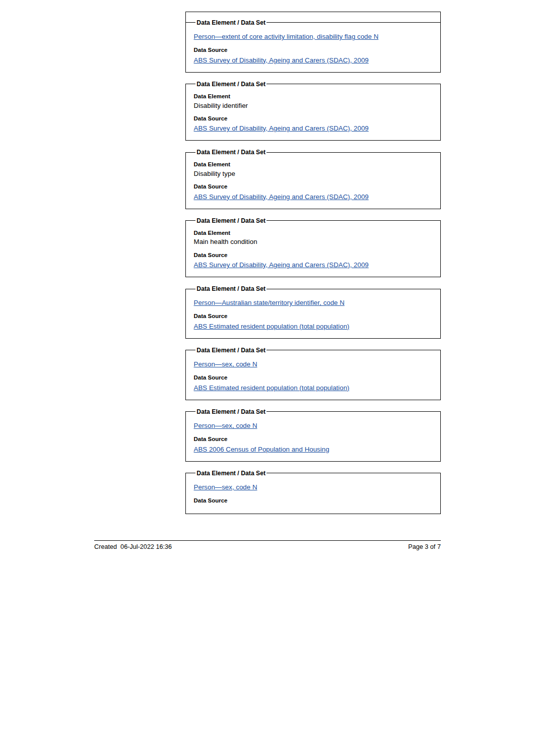Data Element / Data Set
Person—extent of core activity limitation, disability flag code N
Data Source
ABS Survey of Disability, Ageing and Carers (SDAC), 2009
Data Element / Data Set
Data Element
Disability identifier
Data Source
ABS Survey of Disability, Ageing and Carers (SDAC), 2009
Data Element / Data Set
Data Element
Disability type
Data Source
ABS Survey of Disability, Ageing and Carers (SDAC), 2009
Data Element / Data Set
Data Element
Main health condition
Data Source
ABS Survey of Disability, Ageing and Carers (SDAC), 2009
Data Element / Data Set
Person—Australian state/territory identifier, code N
Data Source
ABS Estimated resident population (total population)
Data Element / Data Set
Person—sex, code N
Data Source
ABS Estimated resident population (total population)
Data Element / Data Set
Person—sex, code N
Data Source
ABS 2006 Census of Population and Housing
Data Element / Data Set
Person—sex, code N
Data Source
Created 06-Jul-2022 16:36
Page 3 of 7